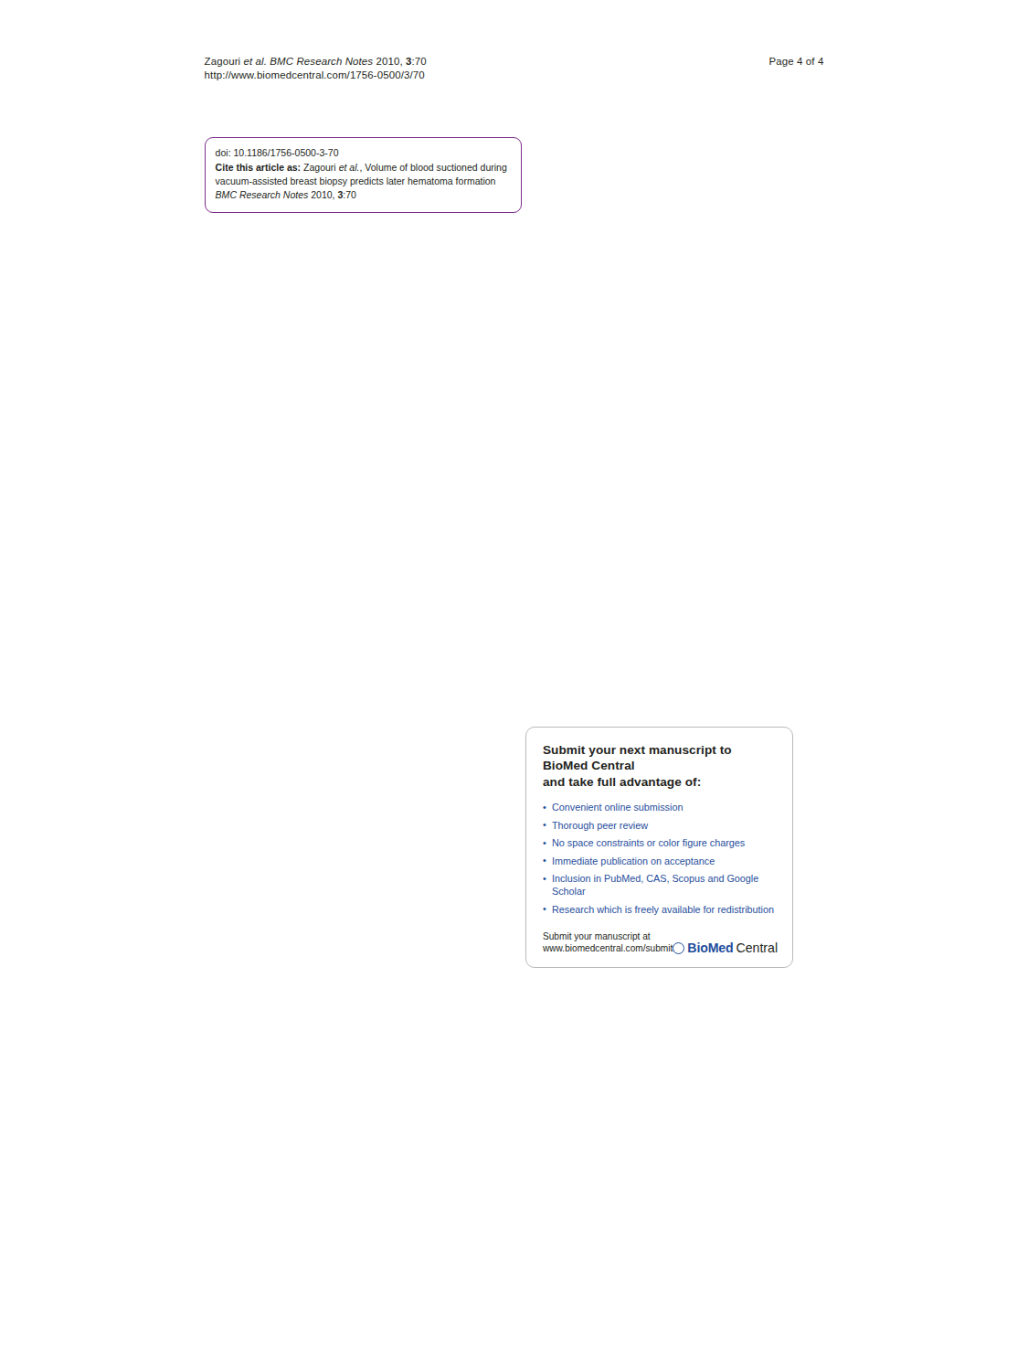Zagouri et al. BMC Research Notes 2010, 3:70
http://www.biomedcentral.com/1756-0500/3/70
Page 4 of 4
doi: 10.1186/1756-0500-3-70
Cite this article as: Zagouri et al., Volume of blood suctioned during vacuum-assisted breast biopsy predicts later hematoma formation BMC Research Notes 2010, 3:70
Submit your next manuscript to BioMed Central
and take full advantage of:
Convenient online submission
Thorough peer review
No space constraints or color figure charges
Immediate publication on acceptance
Inclusion in PubMed, CAS, Scopus and Google Scholar
Research which is freely available for redistribution
Submit your manuscript at www.biomedcentral.com/submit
BioMed Central